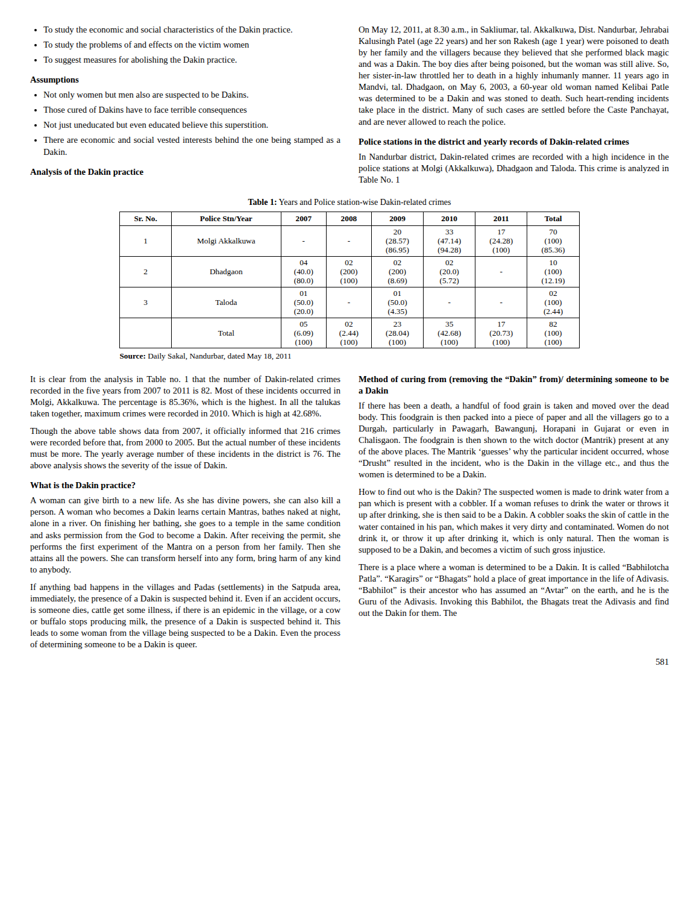To study the economic and social characteristics of the Dakin practice.
To study the problems of and effects on the victim women
To suggest measures for abolishing the Dakin practice.
Assumptions
Not only women but men also are suspected to be Dakins.
Those cured of Dakins have to face terrible consequences
Not just uneducated but even educated believe this superstition.
There are economic and social vested interests behind the one being stamped as a Dakin.
Analysis of the Dakin practice
On May 12, 2011, at 8.30 a.m., in Sakliumar, tal. Akkalkuwa, Dist. Nandurbar, Jehrabai Kalusingh Patel (age 22 years) and her son Rakesh (age 1 year) were poisoned to death by her family and the villagers because they believed that she performed black magic and was a Dakin. The boy dies after being poisoned, but the woman was still alive. So, her sister-in-law throttled her to death in a highly inhumanly manner. 11 years ago in Mandvi, tal. Dhadgaon, on May 6, 2003, a 60-year old woman named Kelibai Patle was determined to be a Dakin and was stoned to death. Such heart-rending incidents take place in the district. Many of such cases are settled before the Caste Panchayat, and are never allowed to reach the police.
Police stations in the district and yearly records of Dakin-related crimes
In Nandurbar district, Dakin-related crimes are recorded with a high incidence in the police stations at Molgi (Akkalkuwa), Dhadgaon and Taloda. This crime is analyzed in Table No. 1
Table 1: Years and Police station-wise Dakin-related crimes
| Sr. No. | Police Stn/Year | 2007 | 2008 | 2009 | 2010 | 2011 | Total |
| --- | --- | --- | --- | --- | --- | --- | --- |
| 1 | Molgi Akkalkuwa | - | - | 20 (28.57) (86.95) | 33 (47.14) (94.28) | 17 (24.28) (100) | 70 (100) (85.36) |
| 2 | Dhadgaon | 04 (40.0) (80.0) | 02 (200) (100) | 02 (200) (8.69) | 02 (20.0) (5.72) | - | 10 (100) (12.19) |
| 3 | Taloda | 01 (50.0) (20.0) | - | 01 (50.0) (4.35) | - | - | 02 (100) (2.44) |
| | Total | 05 (6.09) (100) | 02 (2.44) (100) | 23 (28.04) (100) | 35 (42.68) (100) | 17 (20.73) (100) | 82 (100) (100) |
Source: Daily Sakal, Nandurbar, dated May 18, 2011
It is clear from the analysis in Table no. 1 that the number of Dakin-related crimes recorded in the five years from 2007 to 2011 is 82. Most of these incidents occurred in Molgi, Akkalkuwa. The percentage is 85.36%, which is the highest. In all the talukas taken together, maximum crimes were recorded in 2010. Which is high at 42.68%.
Though the above table shows data from 2007, it officially informed that 216 crimes were recorded before that, from 2000 to 2005. But the actual number of these incidents must be more. The yearly average number of these incidents in the district is 76. The above analysis shows the severity of the issue of Dakin.
What is the Dakin practice?
A woman can give birth to a new life. As she has divine powers, she can also kill a person. A woman who becomes a Dakin learns certain Mantras, bathes naked at night, alone in a river. On finishing her bathing, she goes to a temple in the same condition and asks permission from the God to become a Dakin. After receiving the permit, she performs the first experiment of the Mantra on a person from her family. Then she attains all the powers. She can transform herself into any form, bring harm of any kind to anybody.
If anything bad happens in the villages and Padas (settlements) in the Satpuda area, immediately, the presence of a Dakin is suspected behind it. Even if an accident occurs, is someone dies, cattle get some illness, if there is an epidemic in the village, or a cow or buffalo stops producing milk, the presence of a Dakin is suspected behind it. This leads to some woman from the village being suspected to be a Dakin. Even the process of determining someone to be a Dakin is queer.
Method of curing from (removing the “Dakin” from)/ determining someone to be a Dakin
If there has been a death, a handful of food grain is taken and moved over the dead body. This foodgrain is then packed into a piece of paper and all the villagers go to a Durgah, particularly in Pawagarh, Bawangunj, Horapani in Gujarat or even in Chalisgaon. The foodgrain is then shown to the witch doctor (Mantrik) present at any of the above places. The Mantrik ‘guesses’ why the particular incident occurred, whose “Drusht” resulted in the incident, who is the Dakin in the village etc., and thus the women is determined to be a Dakin.
How to find out who is the Dakin? The suspected women is made to drink water from a pan which is present with a cobbler. If a woman refuses to drink the water or throws it up after drinking, she is then said to be a Dakin. A cobbler soaks the skin of cattle in the water contained in his pan, which makes it very dirty and contaminated. Women do not drink it, or throw it up after drinking it, which is only natural. Then the woman is supposed to be a Dakin, and becomes a victim of such gross injustice.
There is a place where a woman is determined to be a Dakin. It is called “Babhilotcha Patla”. “Karagirs” or “Bhagats” hold a place of great importance in the life of Adivasis. “Babhilot” is their ancestor who has assumed an “Avtar” on the earth, and he is the Guru of the Adivasis. Invoking this Babhilot, the Bhagats treat the Adivasis and find out the Dakin for them. The
581